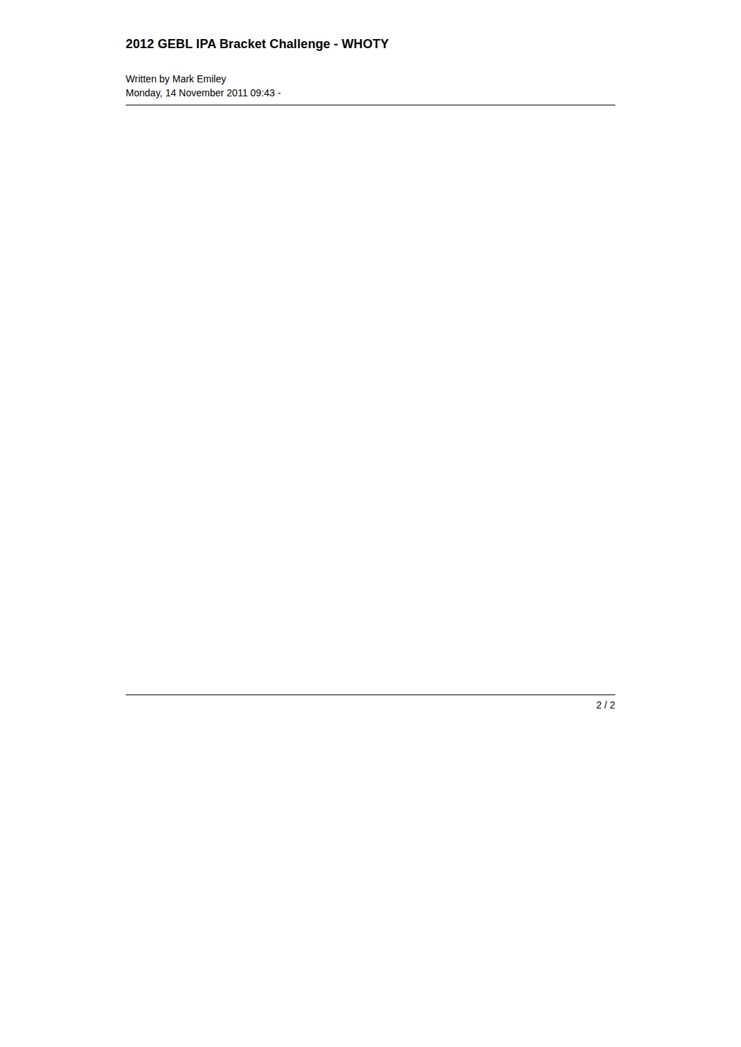2012 GEBL IPA Bracket Challenge - WHOTY
Written by Mark Emiley
Monday, 14 November 2011 09:43 -
2 / 2